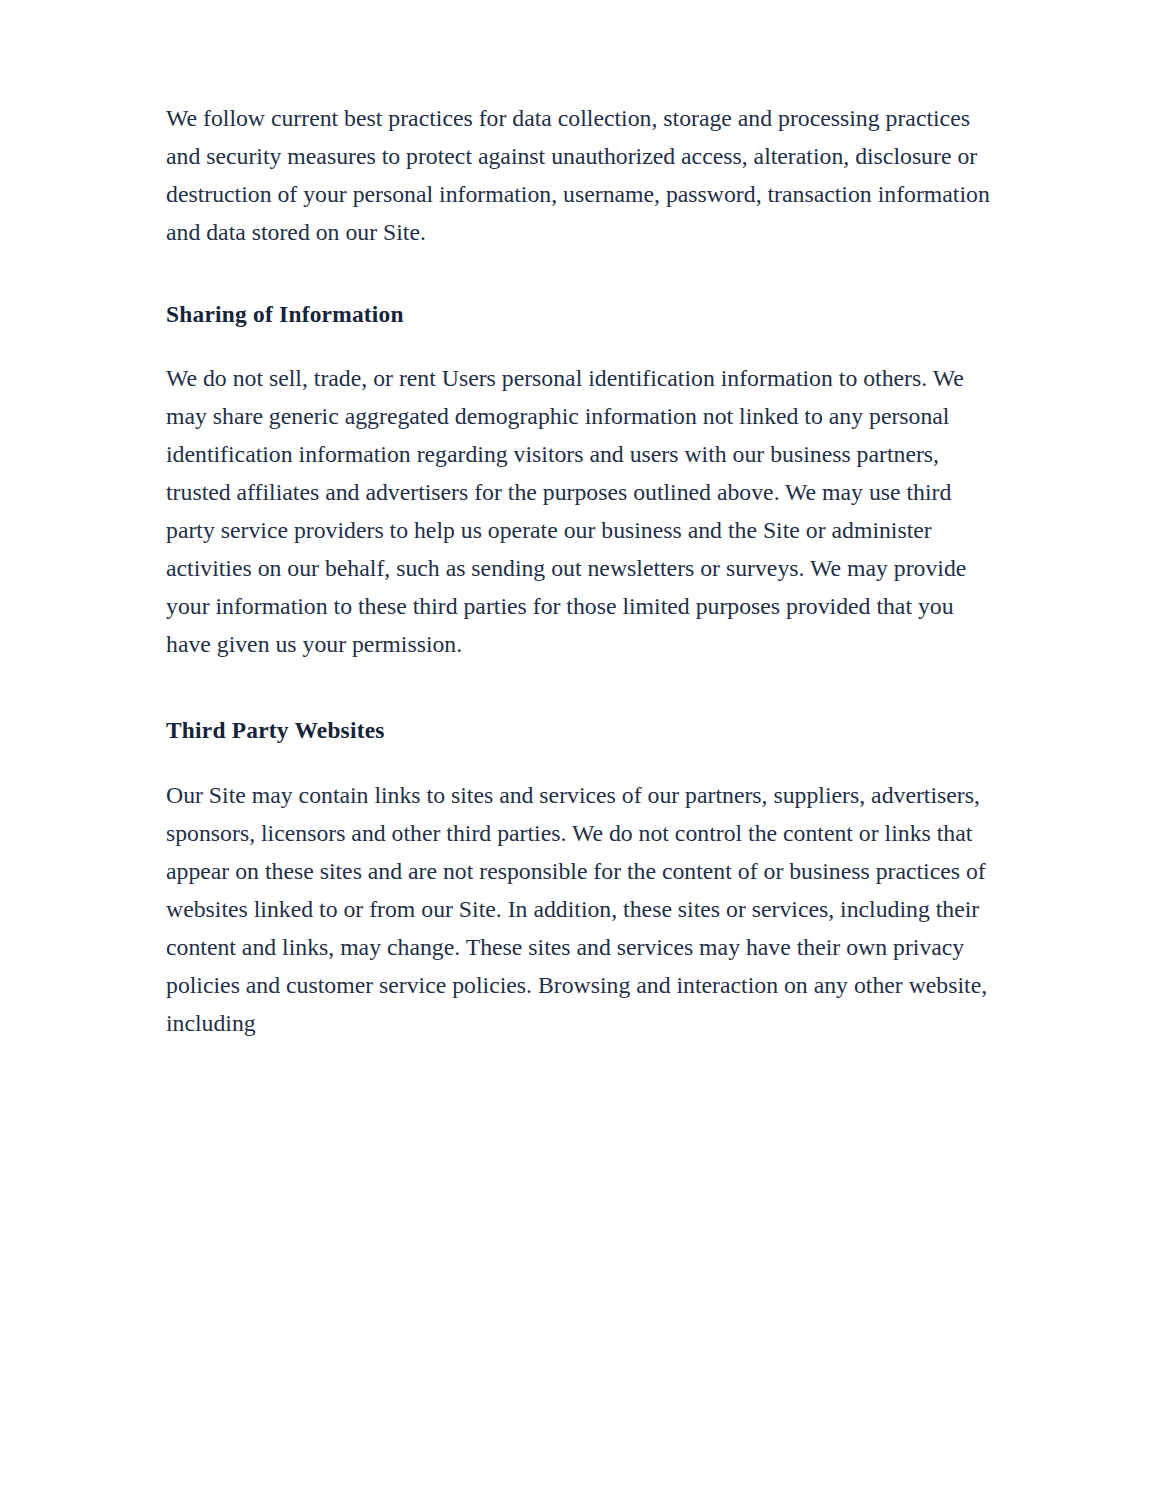We follow current best practices for data collection, storage and processing practices and security measures to protect against unauthorized access, alteration, disclosure or destruction of your personal information, username, password, transaction information and data stored on our Site.
Sharing of Information
We do not sell, trade, or rent Users personal identification information to others. We may share generic aggregated demographic information not linked to any personal identification information regarding visitors and users with our business partners, trusted affiliates and advertisers for the purposes outlined above. We may use third party service providers to help us operate our business and the Site or administer activities on our behalf, such as sending out newsletters or surveys. We may provide your information to these third parties for those limited purposes provided that you have given us your permission.
Third Party Websites
Our Site may contain links to sites and services of our partners, suppliers, advertisers, sponsors, licensors and other third parties. We do not control the content or links that appear on these sites and are not responsible for the content of or business practices of websites linked to or from our Site. In addition, these sites or services, including their content and links, may change. These sites and services may have their own privacy policies and customer service policies. Browsing and interaction on any other website, including